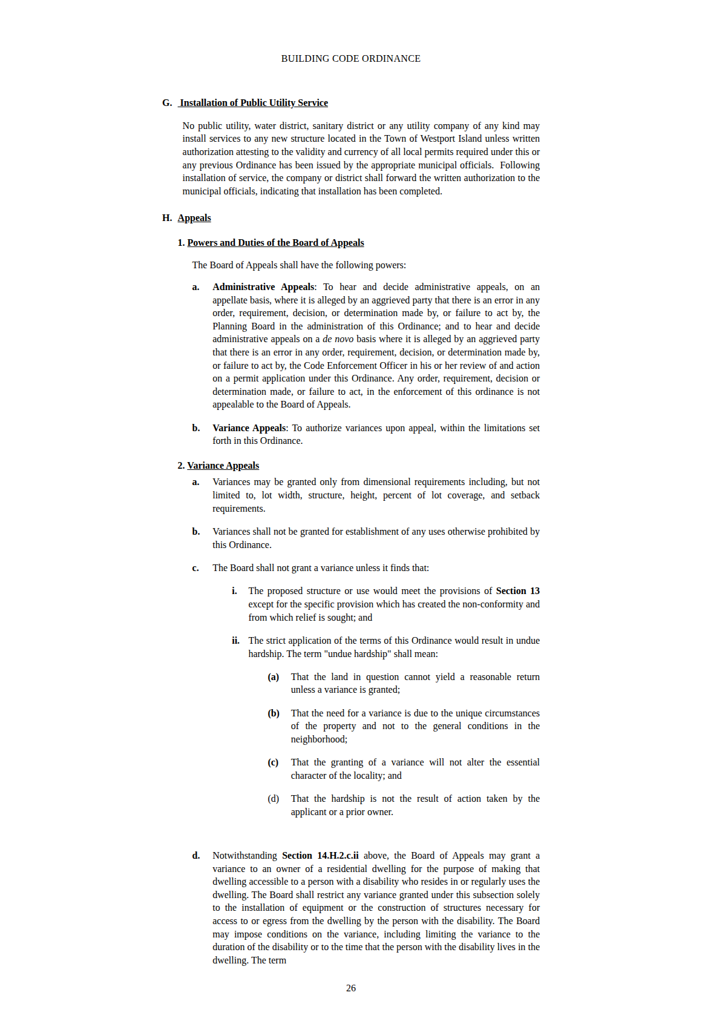BUILDING CODE ORDINANCE
G. Installation of Public Utility Service
No public utility, water district, sanitary district or any utility company of any kind may install services to any new structure located in the Town of Westport Island unless written authorization attesting to the validity and currency of all local permits required under this or any previous Ordinance has been issued by the appropriate municipal officials. Following installation of service, the company or district shall forward the written authorization to the municipal officials, indicating that installation has been completed.
H. Appeals
1. Powers and Duties of the Board of Appeals
The Board of Appeals shall have the following powers:
a.
Administrative Appeals: To hear and decide administrative appeals, on an appellate basis, where it is alleged by an aggrieved party that there is an error in any order, requirement, decision, or determination made by, or failure to act by, the Planning Board in the administration of this Ordinance; and to hear and decide administrative appeals on a de novo basis where it is alleged by an aggrieved party that there is an error in any order, requirement, decision, or determination made by, or failure to act by, the Code Enforcement Officer in his or her review of and action on a permit application under this Ordinance. Any order, requirement, decision or determination made, or failure to act, in the enforcement of this ordinance is not appealable to the Board of Appeals.
b.
Variance Appeals: To authorize variances upon appeal, within the limitations set forth in this Ordinance.
2. Variance Appeals
a.
Variances may be granted only from dimensional requirements including, but not limited to, lot width, structure, height, percent of lot coverage, and setback requirements.
b.
Variances shall not be granted for establishment of any uses otherwise prohibited by this Ordinance.
c.
The Board shall not grant a variance unless it finds that:
i.
The proposed structure or use would meet the provisions of Section 13 except for the specific provision which has created the non-conformity and from which relief is sought; and
ii.
The strict application of the terms of this Ordinance would result in undue hardship. The term "undue hardship" shall mean:
(a)
That the land in question cannot yield a reasonable return unless a variance is granted;
(b)
That the need for a variance is due to the unique circumstances of the property and not to the general conditions in the neighborhood;
(c)
That the granting of a variance will not alter the essential character of the locality; and
(d)
That the hardship is not the result of action taken by the applicant or a prior owner.
d.
Notwithstanding Section 14.H.2.c.ii above, the Board of Appeals may grant a variance to an owner of a residential dwelling for the purpose of making that dwelling accessible to a person with a disability who resides in or regularly uses the dwelling. The Board shall restrict any variance granted under this subsection solely to the installation of equipment or the construction of structures necessary for access to or egress from the dwelling by the person with the disability. The Board may impose conditions on the variance, including limiting the variance to the duration of the disability or to the time that the person with the disability lives in the dwelling. The term
26